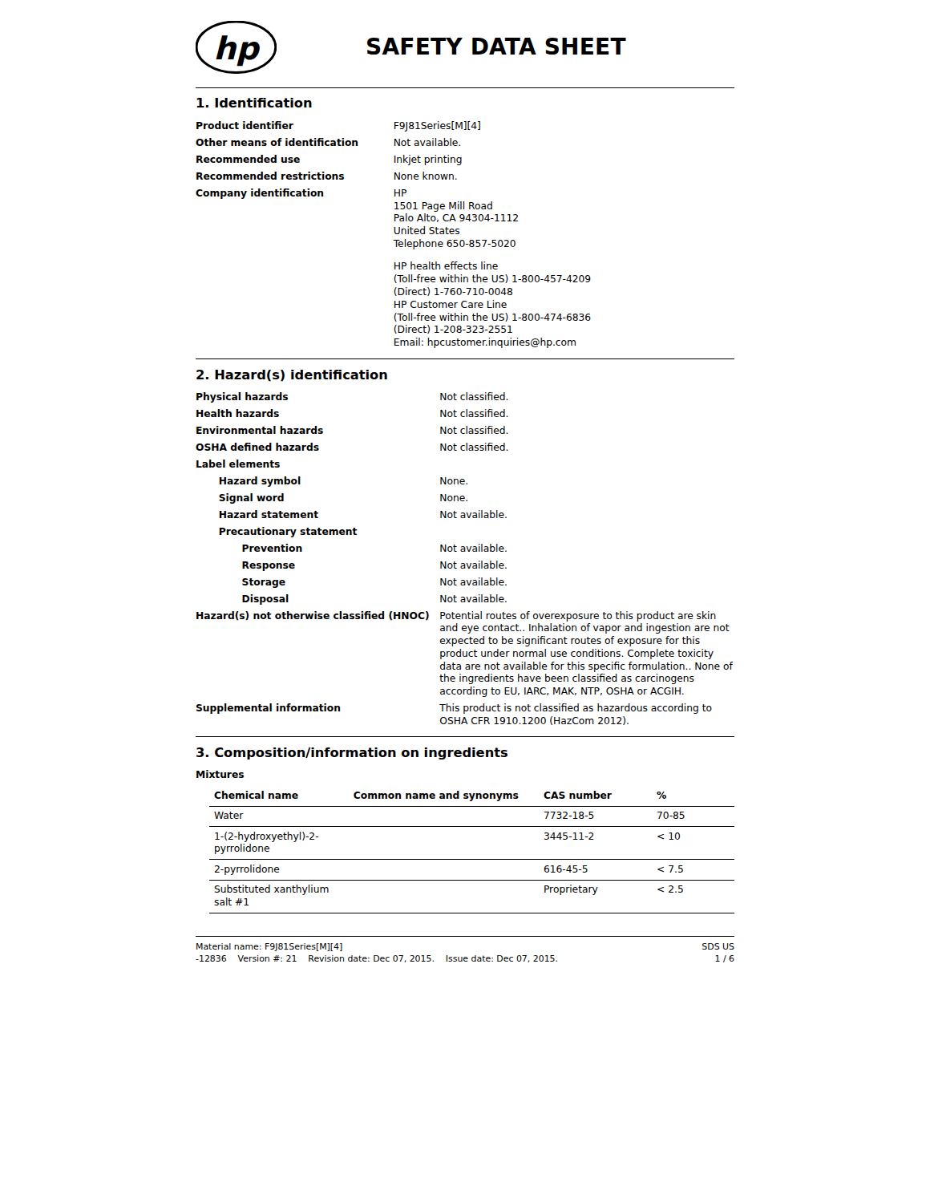hp
SAFETY DATA SHEET
1. Identification
| Product identifier | F9J81Series[M][4] |
| Other means of identification | Not available. |
| Recommended use | Inkjet printing |
| Recommended restrictions | None known. |
| Company identification | HP 1501 Page Mill Road Palo Alto, CA 94304-1112 United States Telephone 650-857-5020 HP health effects line (Toll-free within the US) 1-800-457-4209 (Direct) 1-760-710-0048 HP Customer Care Line (Toll-free within the US) 1-800-474-6836 (Direct) 1-208-323-2551 Email: hpcustomer.inquiries@hp.com |
2. Hazard(s) identification
| Physical hazards | Not classified. |
| Health hazards | Not classified. |
| Environmental hazards | Not classified. |
| OSHA defined hazards | Not classified. |
| Label elements | |
| Hazard symbol | None. |
| Signal word | None. |
| Hazard statement | Not available. |
| Precautionary statement | |
| Prevention | Not available. |
| Response | Not available. |
| Storage | Not available. |
| Disposal | Not available. |
| Hazard(s) not otherwise classified (HNOC) | Potential routes of overexposure to this product are skin and eye contact.. Inhalation of vapor and ingestion are not expected to be significant routes of exposure for this product under normal use conditions. Complete toxicity data are not available for this specific formulation.. None of the ingredients have been classified as carcinogens according to EU, IARC, MAK, NTP, OSHA or ACGIH. |
| Supplemental information | This product is not classified as hazardous according to OSHA CFR 1910.1200 (HazCom 2012). |
3. Composition/information on ingredients
Mixtures
| Chemical name | Common name and synonyms | CAS number | % |
| --- | --- | --- | --- |
| Water | | 7732-18-5 | 70-85 |
| 1-(2-hydroxyethyl)-2-pyrrolidone | | 3445-11-2 | < 10 |
| 2-pyrrolidone | | 616-45-5 | < 7.5 |
| Substituted xanthylium salt #1 | | Proprietary | < 2.5 |
Material name: F9J81Series[M][4]
-12836 Version #: 21 Revision date: Dec 07, 2015. Issue date: Dec 07, 2015.
SDS US
1 / 6